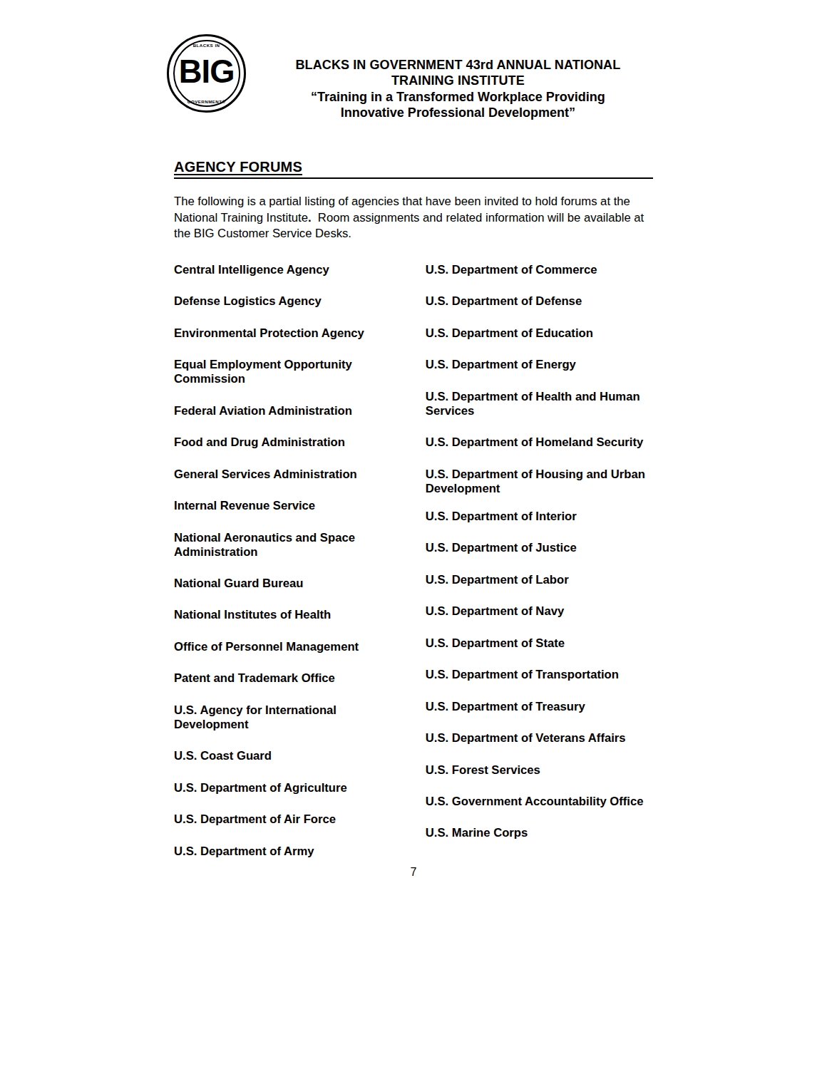Blacks In
BIG
Government®
BLACKS IN GOVERNMENT 43rd ANNUAL NATIONAL TRAINING INSTITUTE
“Training in a Transformed Workplace Providing
Innovative Professional Development”
AGENCY FORUMS
The following is a partial listing of agencies that have been invited to hold forums at the National Training Institute. Room assignments and related information will be available at the BIG Customer Service Desks.
Central Intelligence Agency
Defense Logistics Agency
Environmental Protection Agency
Equal Employment Opportunity Commission
Federal Aviation Administration
Food and Drug Administration
General Services Administration
Internal Revenue Service
National Aeronautics and Space Administration
National Guard Bureau
National Institutes of Health
Office of Personnel Management
Patent and Trademark Office
U.S. Agency for International Development
U.S. Coast Guard
U.S. Department of Agriculture
U.S. Department of Air Force
U.S. Department of Army
U.S. Department of Commerce
U.S. Department of Defense
U.S. Department of Education
U.S. Department of Energy
U.S. Department of Health and Human Services
U.S. Department of Homeland Security
U.S. Department of Housing and Urban
Development
U.S. Department of Interior
U.S. Department of Justice
U.S. Department of Labor
U.S. Department of Navy
U.S. Department of State
U.S. Department of Transportation
U.S. Department of Treasury
U.S. Department of Veterans Affairs
U.S. Forest Services
U.S. Government Accountability Office
U.S. Marine Corps
7